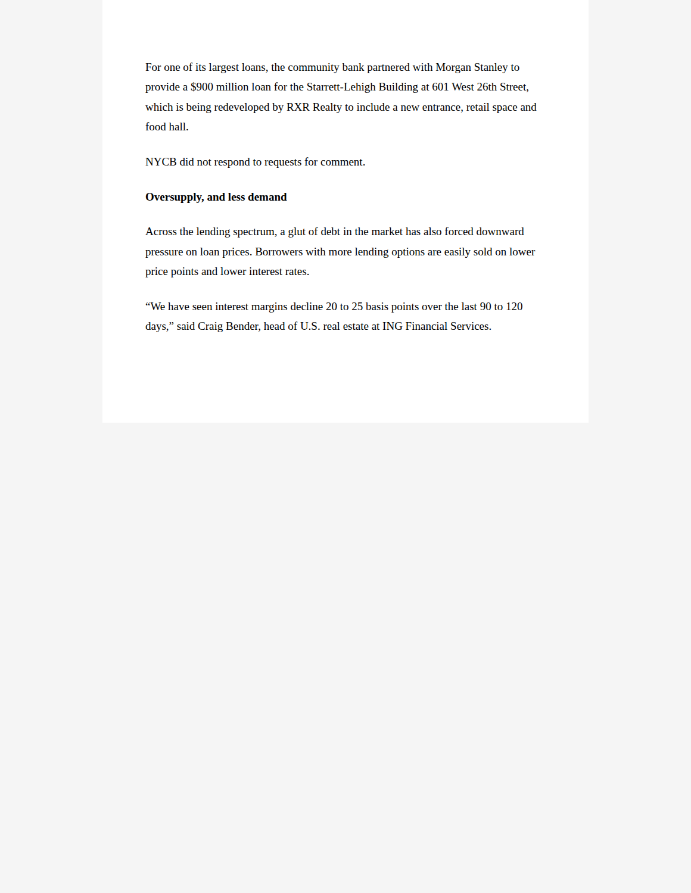For one of its largest loans, the community bank partnered with Morgan Stanley to provide a $900 million loan for the Starrett-Lehigh Building at 601 West 26th Street, which is being redeveloped by RXR Realty to include a new entrance, retail space and food hall.
NYCB did not respond to requests for comment.
Oversupply, and less demand
Across the lending spectrum, a glut of debt in the market has also forced downward pressure on loan prices. Borrowers with more lending options are easily sold on lower price points and lower interest rates.
“We have seen interest margins decline 20 to 25 basis points over the last 90 to 120 days,” said Craig Bender, head of U.S. real estate at ING Financial Services.